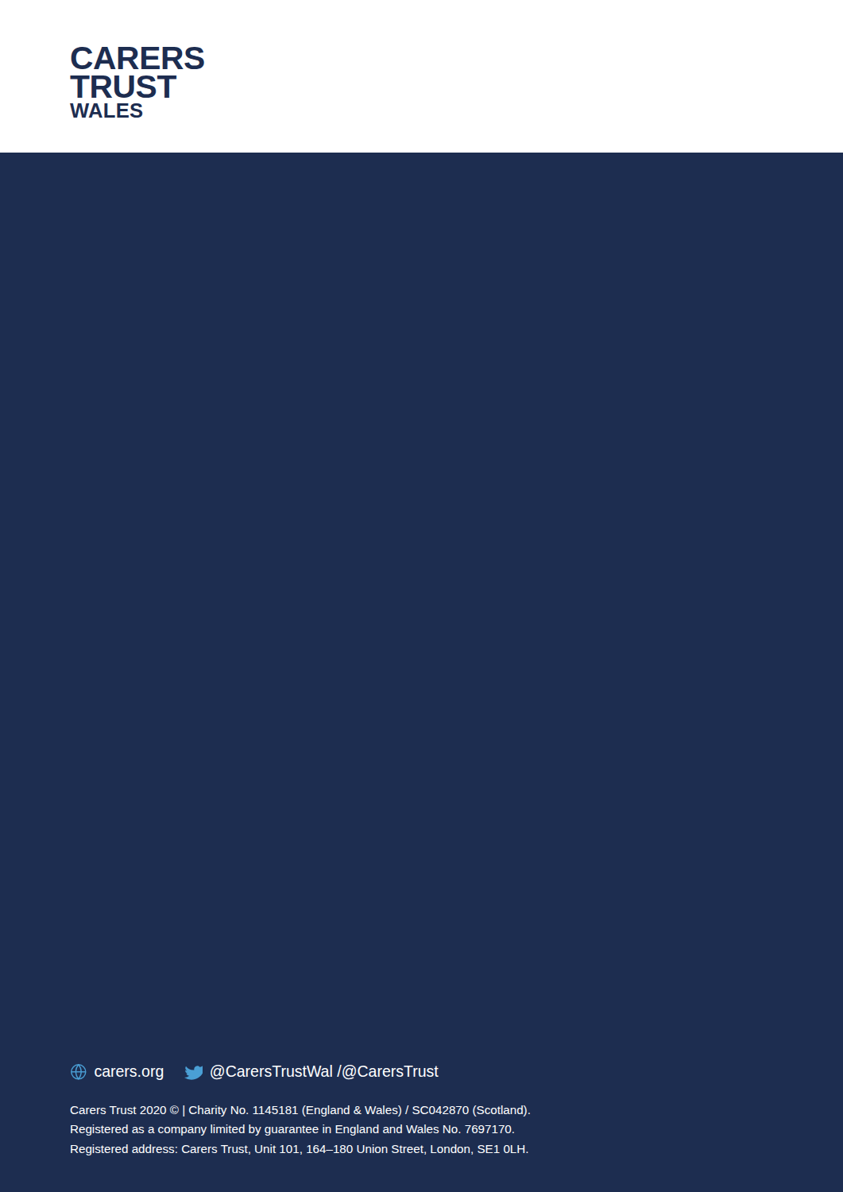Carers Trust Wales
carers.org @CarersTrustWal /@CarersTrust
Carers Trust 2020 © | Charity No. 1145181 (England & Wales) / SC042870 (Scotland).
Registered as a company limited by guarantee in England and Wales No. 7697170.
Registered address: Carers Trust, Unit 101, 164–180 Union Street, London, SE1 0LH.